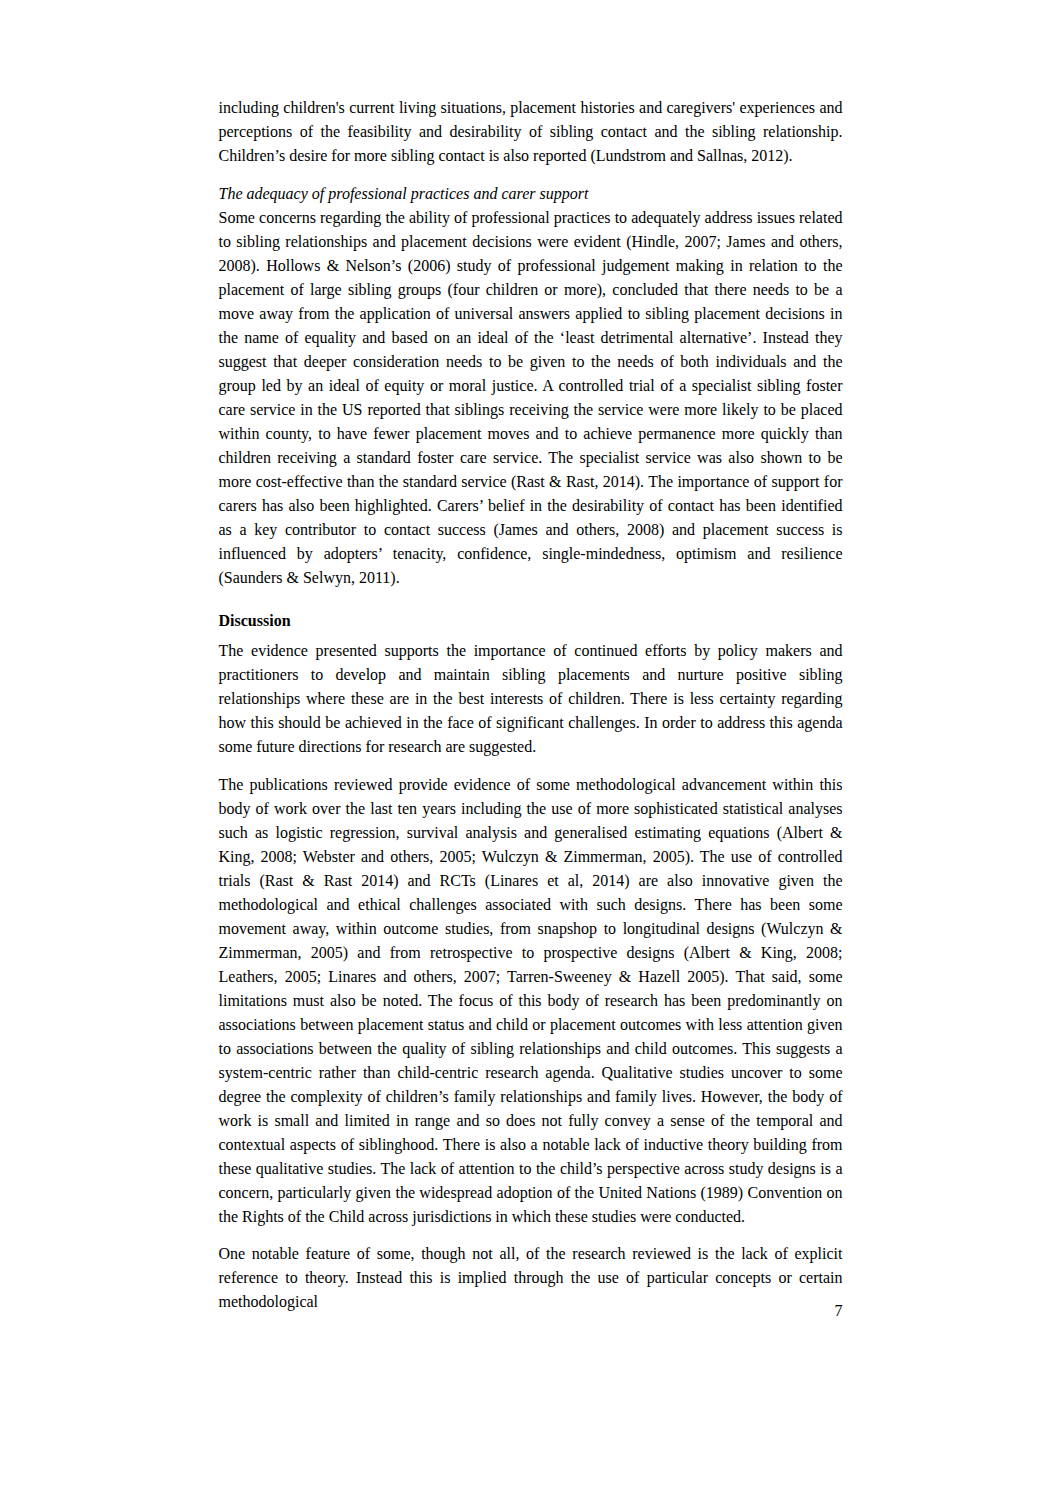including children's current living situations, placement histories and caregivers' experiences and perceptions of the feasibility and desirability of sibling contact and the sibling relationship. Children’s desire for more sibling contact is also reported (Lundstrom and Sallnas, 2012).
The adequacy of professional practices and carer support
Some concerns regarding the ability of professional practices to adequately address issues related to sibling relationships and placement decisions were evident (Hindle, 2007; James and others, 2008). Hollows & Nelson’s (2006) study of professional judgement making in relation to the placement of large sibling groups (four children or more), concluded that there needs to be a move away from the application of universal answers applied to sibling placement decisions in the name of equality and based on an ideal of the ‘least detrimental alternative’. Instead they suggest that deeper consideration needs to be given to the needs of both individuals and the group led by an ideal of equity or moral justice. A controlled trial of a specialist sibling foster care service in the US reported that siblings receiving the service were more likely to be placed within county, to have fewer placement moves and to achieve permanence more quickly than children receiving a standard foster care service. The specialist service was also shown to be more cost-effective than the standard service (Rast & Rast, 2014). The importance of support for carers has also been highlighted. Carers’ belief in the desirability of contact has been identified as a key contributor to contact success (James and others, 2008) and placement success is influenced by adopters’ tenacity, confidence, single-mindedness, optimism and resilience (Saunders & Selwyn, 2011).
Discussion
The evidence presented supports the importance of continued efforts by policy makers and practitioners to develop and maintain sibling placements and nurture positive sibling relationships where these are in the best interests of children. There is less certainty regarding how this should be achieved in the face of significant challenges. In order to address this agenda some future directions for research are suggested.
The publications reviewed provide evidence of some methodological advancement within this body of work over the last ten years including the use of more sophisticated statistical analyses such as logistic regression, survival analysis and generalised estimating equations (Albert & King, 2008; Webster and others, 2005; Wulczyn & Zimmerman, 2005). The use of controlled trials (Rast & Rast 2014) and RCTs (Linares et al, 2014) are also innovative given the methodological and ethical challenges associated with such designs. There has been some movement away, within outcome studies, from snapshop to longitudinal designs (Wulczyn & Zimmerman, 2005) and from retrospective to prospective designs (Albert & King, 2008; Leathers, 2005; Linares and others, 2007; Tarren-Sweeney & Hazell 2005). That said, some limitations must also be noted. The focus of this body of research has been predominantly on associations between placement status and child or placement outcomes with less attention given to associations between the quality of sibling relationships and child outcomes. This suggests a system-centric rather than child-centric research agenda. Qualitative studies uncover to some degree the complexity of children’s family relationships and family lives. However, the body of work is small and limited in range and so does not fully convey a sense of the temporal and contextual aspects of siblinghood. There is also a notable lack of inductive theory building from these qualitative studies. The lack of attention to the child’s perspective across study designs is a concern, particularly given the widespread adoption of the United Nations (1989) Convention on the Rights of the Child across jurisdictions in which these studies were conducted.
One notable feature of some, though not all, of the research reviewed is the lack of explicit reference to theory. Instead this is implied through the use of particular concepts or certain methodological
7